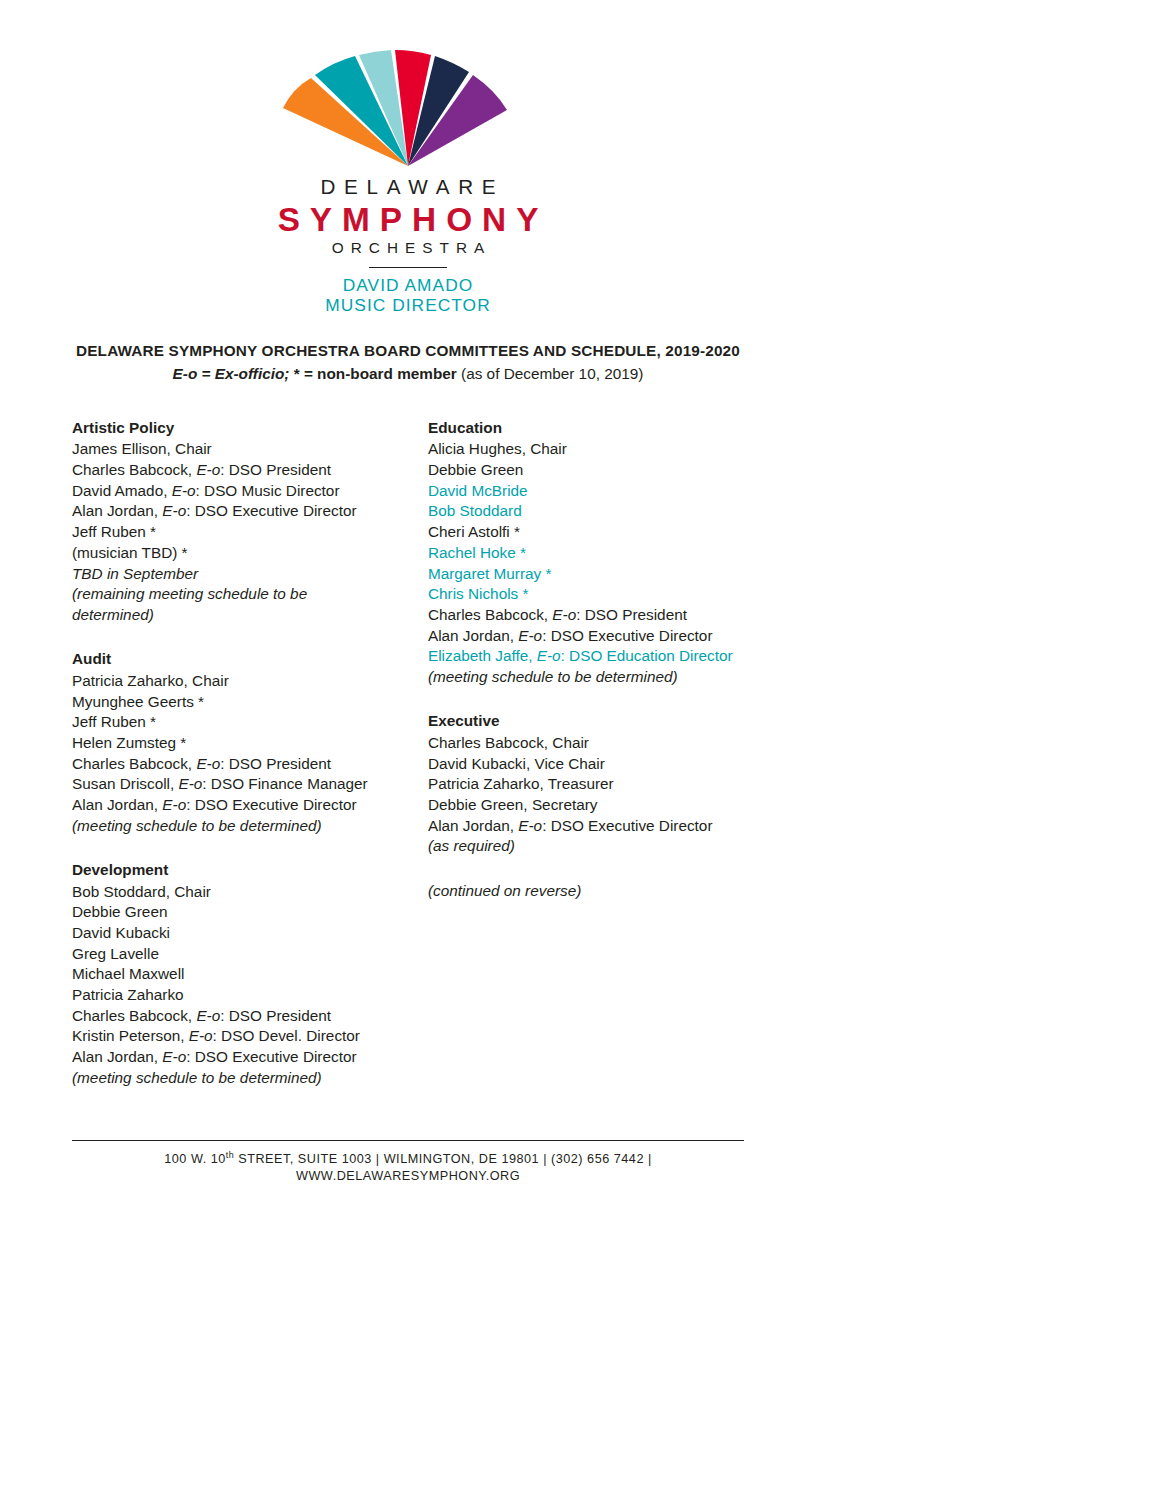DELAWARE
SYMPHONY
ORCHESTRA
DAVID AMADO
MUSIC DIRECTOR
DELAWARE SYMPHONY ORCHESTRA BOARD COMMITTEES AND SCHEDULE, 2019-2020
E-o = Ex-officio; * = non-board member (as of December 10, 2019)
Artistic Policy
James Ellison, Chair
Charles Babcock, E-o: DSO President
David Amado, E-o: DSO Music Director
Alan Jordan, E-o: DSO Executive Director
Jeff Ruben *
(musician TBD) *
TBD in September
(remaining meeting schedule to be determined)
Audit
Patricia Zaharko, Chair
Myunghee Geerts *
Jeff Ruben *
Helen Zumsteg *
Charles Babcock, E-o: DSO President
Susan Driscoll, E-o: DSO Finance Manager
Alan Jordan, E-o: DSO Executive Director
(meeting schedule to be determined)
Development
Bob Stoddard, Chair
Debbie Green
David Kubacki
Greg Lavelle
Michael Maxwell
Patricia Zaharko
Charles Babcock, E-o: DSO President
Kristin Peterson, E-o: DSO Devel. Director
Alan Jordan, E-o: DSO Executive Director
(meeting schedule to be determined)
Education
Alicia Hughes, Chair
Debbie Green
David McBride
Bob Stoddard
Cheri Astolfi *
Rachel Hoke *
Margaret Murray *
Chris Nichols *
Charles Babcock, E-o: DSO President
Alan Jordan, E-o: DSO Executive Director
Elizabeth Jaffe, E-o: DSO Education Director
(meeting schedule to be determined)
Executive
Charles Babcock, Chair
David Kubacki, Vice Chair
Patricia Zaharko, Treasurer
Debbie Green, Secretary
Alan Jordan, E-o: DSO Executive Director
(as required)
(continued on reverse)
100 W. 10th STREET, SUITE 1003 | WILMINGTON, DE 19801 | (302) 656 7442 | WWW.DELAWARESYMPHONY.ORG